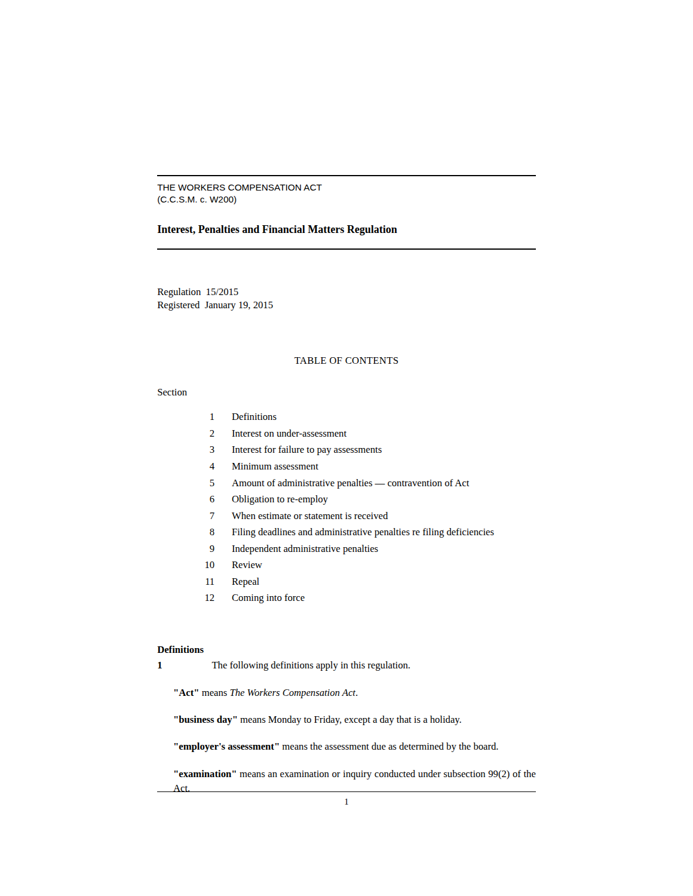THE WORKERS COMPENSATION ACT
(C.C.S.M. c. W200)
Interest, Penalties and Financial Matters Regulation
Regulation 15/2015
Registered January 19, 2015
TABLE OF CONTENTS
Section
| 1 | Definitions |
| 2 | Interest on under-assessment |
| 3 | Interest for failure to pay assessments |
| 4 | Minimum assessment |
| 5 | Amount of administrative penalties — contravention of Act |
| 6 | Obligation to re-employ |
| 7 | When estimate or statement is received |
| 8 | Filing deadlines and administrative penalties re filing deficiencies |
| 9 | Independent administrative penalties |
| 10 | Review |
| 11 | Repeal |
| 12 | Coming into force |
Definitions
1
The following definitions apply in this regulation.
"Act" means The Workers Compensation Act.
"business day" means Monday to Friday, except a day that is a holiday.
"employer's assessment" means the assessment due as determined by the board.
"examination" means an examination or inquiry conducted under subsection 99(2) of the Act.
1